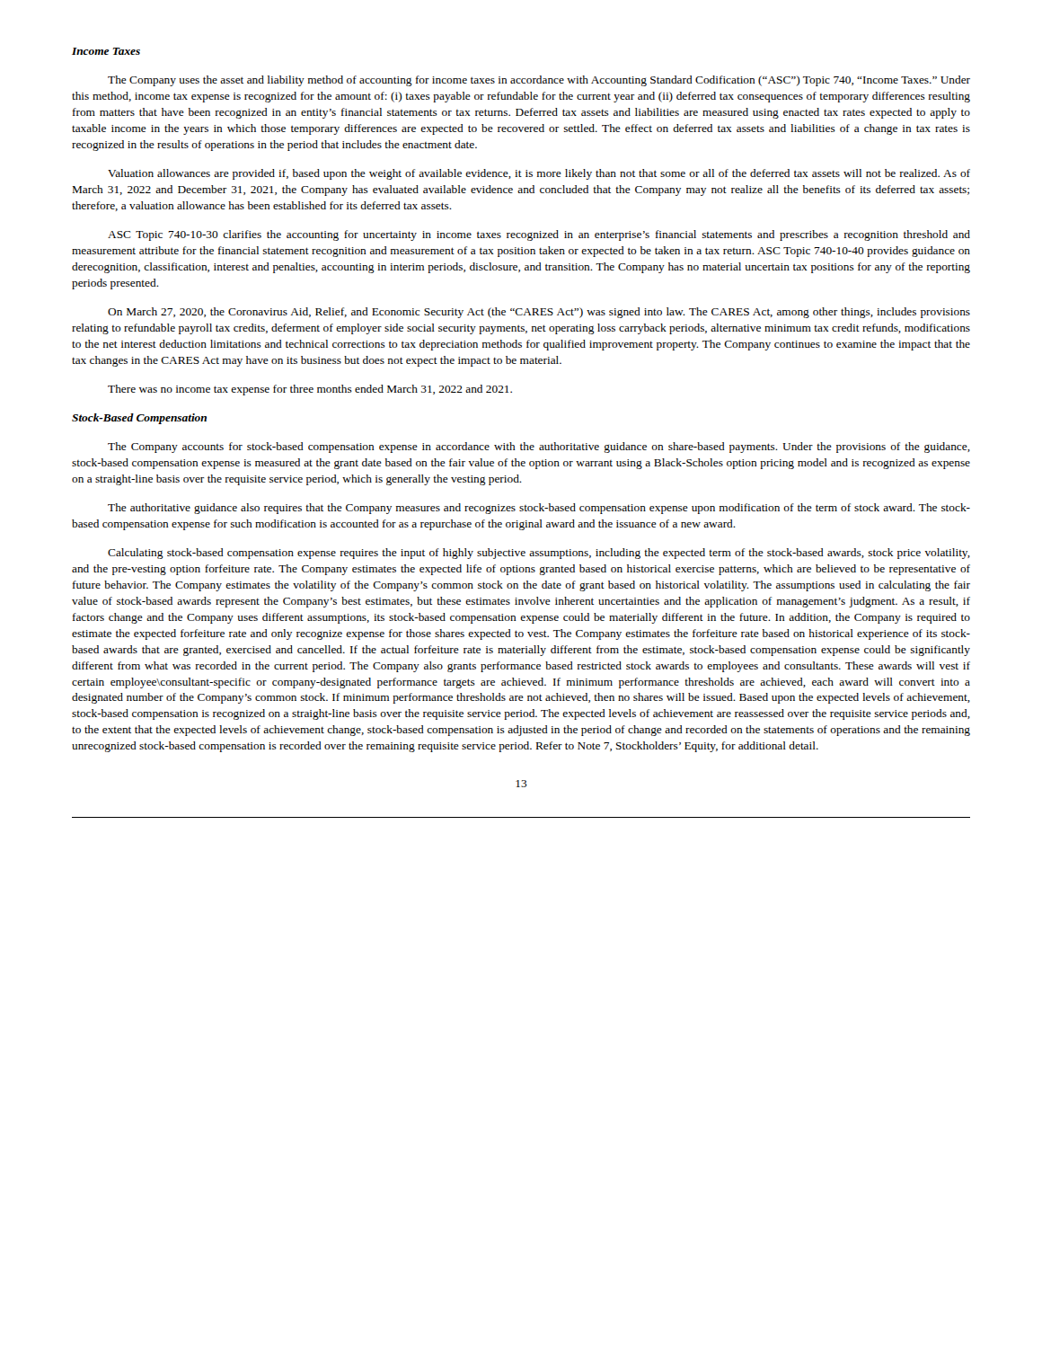Income Taxes
The Company uses the asset and liability method of accounting for income taxes in accordance with Accounting Standard Codification (“ASC”) Topic 740, “Income Taxes.” Under this method, income tax expense is recognized for the amount of: (i) taxes payable or refundable for the current year and (ii) deferred tax consequences of temporary differences resulting from matters that have been recognized in an entity’s financial statements or tax returns. Deferred tax assets and liabilities are measured using enacted tax rates expected to apply to taxable income in the years in which those temporary differences are expected to be recovered or settled. The effect on deferred tax assets and liabilities of a change in tax rates is recognized in the results of operations in the period that includes the enactment date.
Valuation allowances are provided if, based upon the weight of available evidence, it is more likely than not that some or all of the deferred tax assets will not be realized. As of March 31, 2022 and December 31, 2021, the Company has evaluated available evidence and concluded that the Company may not realize all the benefits of its deferred tax assets; therefore, a valuation allowance has been established for its deferred tax assets.
ASC Topic 740-10-30 clarifies the accounting for uncertainty in income taxes recognized in an enterprise’s financial statements and prescribes a recognition threshold and measurement attribute for the financial statement recognition and measurement of a tax position taken or expected to be taken in a tax return. ASC Topic 740-10-40 provides guidance on derecognition, classification, interest and penalties, accounting in interim periods, disclosure, and transition. The Company has no material uncertain tax positions for any of the reporting periods presented.
On March 27, 2020, the Coronavirus Aid, Relief, and Economic Security Act (the “CARES Act”) was signed into law. The CARES Act, among other things, includes provisions relating to refundable payroll tax credits, deferment of employer side social security payments, net operating loss carryback periods, alternative minimum tax credit refunds, modifications to the net interest deduction limitations and technical corrections to tax depreciation methods for qualified improvement property. The Company continues to examine the impact that the tax changes in the CARES Act may have on its business but does not expect the impact to be material.
There was no income tax expense for three months ended March 31, 2022 and 2021.
Stock-Based Compensation
The Company accounts for stock-based compensation expense in accordance with the authoritative guidance on share-based payments. Under the provisions of the guidance, stock-based compensation expense is measured at the grant date based on the fair value of the option or warrant using a Black-Scholes option pricing model and is recognized as expense on a straight-line basis over the requisite service period, which is generally the vesting period.
The authoritative guidance also requires that the Company measures and recognizes stock-based compensation expense upon modification of the term of stock award. The stock-based compensation expense for such modification is accounted for as a repurchase of the original award and the issuance of a new award.
Calculating stock-based compensation expense requires the input of highly subjective assumptions, including the expected term of the stock-based awards, stock price volatility, and the pre-vesting option forfeiture rate. The Company estimates the expected life of options granted based on historical exercise patterns, which are believed to be representative of future behavior. The Company estimates the volatility of the Company’s common stock on the date of grant based on historical volatility. The assumptions used in calculating the fair value of stock-based awards represent the Company’s best estimates, but these estimates involve inherent uncertainties and the application of management’s judgment. As a result, if factors change and the Company uses different assumptions, its stock-based compensation expense could be materially different in the future. In addition, the Company is required to estimate the expected forfeiture rate and only recognize expense for those shares expected to vest. The Company estimates the forfeiture rate based on historical experience of its stock-based awards that are granted, exercised and cancelled. If the actual forfeiture rate is materially different from the estimate, stock-based compensation expense could be significantly different from what was recorded in the current period. The Company also grants performance based restricted stock awards to employees and consultants. These awards will vest if certain employee\consultant-specific or company-designated performance targets are achieved. If minimum performance thresholds are achieved, each award will convert into a designated number of the Company’s common stock. If minimum performance thresholds are not achieved, then no shares will be issued. Based upon the expected levels of achievement, stock-based compensation is recognized on a straight-line basis over the requisite service period. The expected levels of achievement are reassessed over the requisite service periods and, to the extent that the expected levels of achievement change, stock-based compensation is adjusted in the period of change and recorded on the statements of operations and the remaining unrecognized stock-based compensation is recorded over the remaining requisite service period. Refer to Note 7, Stockholders’ Equity, for additional detail.
13